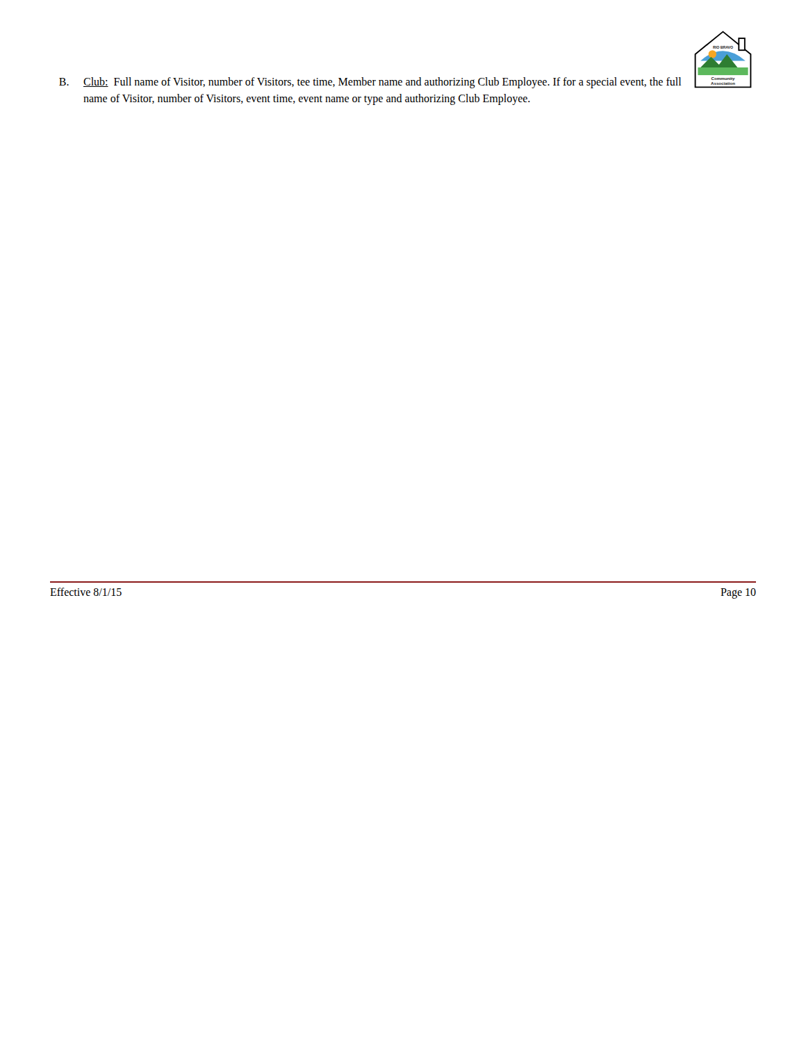Community Association RIO BRAVO
B.
Club: Full name of Visitor, number of Visitors, tee time, Member name and authorizing Club Employee. If for a special event, the full name of Visitor, number of Visitors, event time, event name or type and authorizing Club Employee.
Effective 8/1/15 Page 10